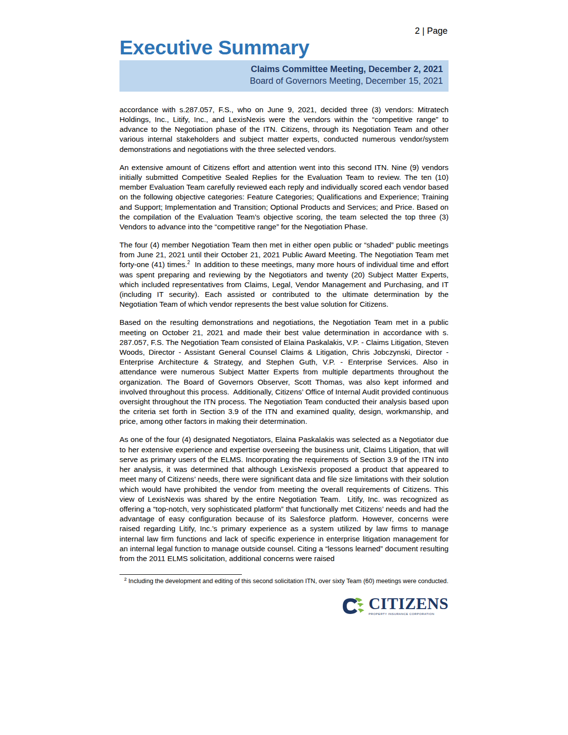2 | Page
Executive Summary
Claims Committee Meeting, December 2, 2021
Board of Governors Meeting, December 15, 2021
accordance with s.287.057, F.S., who on June 9, 2021, decided three (3) vendors: Mitratech Holdings, Inc., Litify, Inc., and LexisNexis were the vendors within the “competitive range” to advance to the Negotiation phase of the ITN. Citizens, through its Negotiation Team and other various internal stakeholders and subject matter experts, conducted numerous vendor/system demonstrations and negotiations with the three selected vendors.
An extensive amount of Citizens effort and attention went into this second ITN. Nine (9) vendors initially submitted Competitive Sealed Replies for the Evaluation Team to review. The ten (10) member Evaluation Team carefully reviewed each reply and individually scored each vendor based on the following objective categories: Feature Categories; Qualifications and Experience; Training and Support; Implementation and Transition; Optional Products and Services; and Price. Based on the compilation of the Evaluation Team’s objective scoring, the team selected the top three (3) Vendors to advance into the “competitive range” for the Negotiation Phase.
The four (4) member Negotiation Team then met in either open public or “shaded” public meetings from June 21, 2021 until their October 21, 2021 Public Award Meeting. The Negotiation Team met forty-one (41) times.2 In addition to these meetings, many more hours of individual time and effort was spent preparing and reviewing by the Negotiators and twenty (20) Subject Matter Experts, which included representatives from Claims, Legal, Vendor Management and Purchasing, and IT (including IT security). Each assisted or contributed to the ultimate determination by the Negotiation Team of which vendor represents the best value solution for Citizens.
Based on the resulting demonstrations and negotiations, the Negotiation Team met in a public meeting on October 21, 2021 and made their best value determination in accordance with s. 287.057, F.S. The Negotiation Team consisted of Elaina Paskalakis, V.P. - Claims Litigation, Steven Woods, Director - Assistant General Counsel Claims & Litigation, Chris Jobczynski, Director - Enterprise Architecture & Strategy, and Stephen Guth, V.P. - Enterprise Services. Also in attendance were numerous Subject Matter Experts from multiple departments throughout the organization. The Board of Governors Observer, Scott Thomas, was also kept informed and involved throughout this process. Additionally, Citizens’ Office of Internal Audit provided continuous oversight throughout the ITN process. The Negotiation Team conducted their analysis based upon the criteria set forth in Section 3.9 of the ITN and examined quality, design, workmanship, and price, among other factors in making their determination.
As one of the four (4) designated Negotiators, Elaina Paskalakis was selected as a Negotiator due to her extensive experience and expertise overseeing the business unit, Claims Litigation, that will serve as primary users of the ELMS. Incorporating the requirements of Section 3.9 of the ITN into her analysis, it was determined that although LexisNexis proposed a product that appeared to meet many of Citizens’ needs, there were significant data and file size limitations with their solution which would have prohibited the vendor from meeting the overall requirements of Citizens. This view of LexisNexis was shared by the entire Negotiation Team. Litify, Inc. was recognized as offering a “top-notch, very sophisticated platform” that functionally met Citizens’ needs and had the advantage of easy configuration because of its Salesforce platform. However, concerns were raised regarding Litify, Inc.’s primary experience as a system utilized by law firms to manage internal law firm functions and lack of specific experience in enterprise litigation management for an internal legal function to manage outside counsel. Citing a “lessons learned” document resulting from the 2011 ELMS solicitation, additional concerns were raised
2 Including the development and editing of this second solicitation ITN, over sixty Team (60) meetings were conducted.
CITIZENS PROPERTY INSURANCE CORPORATION